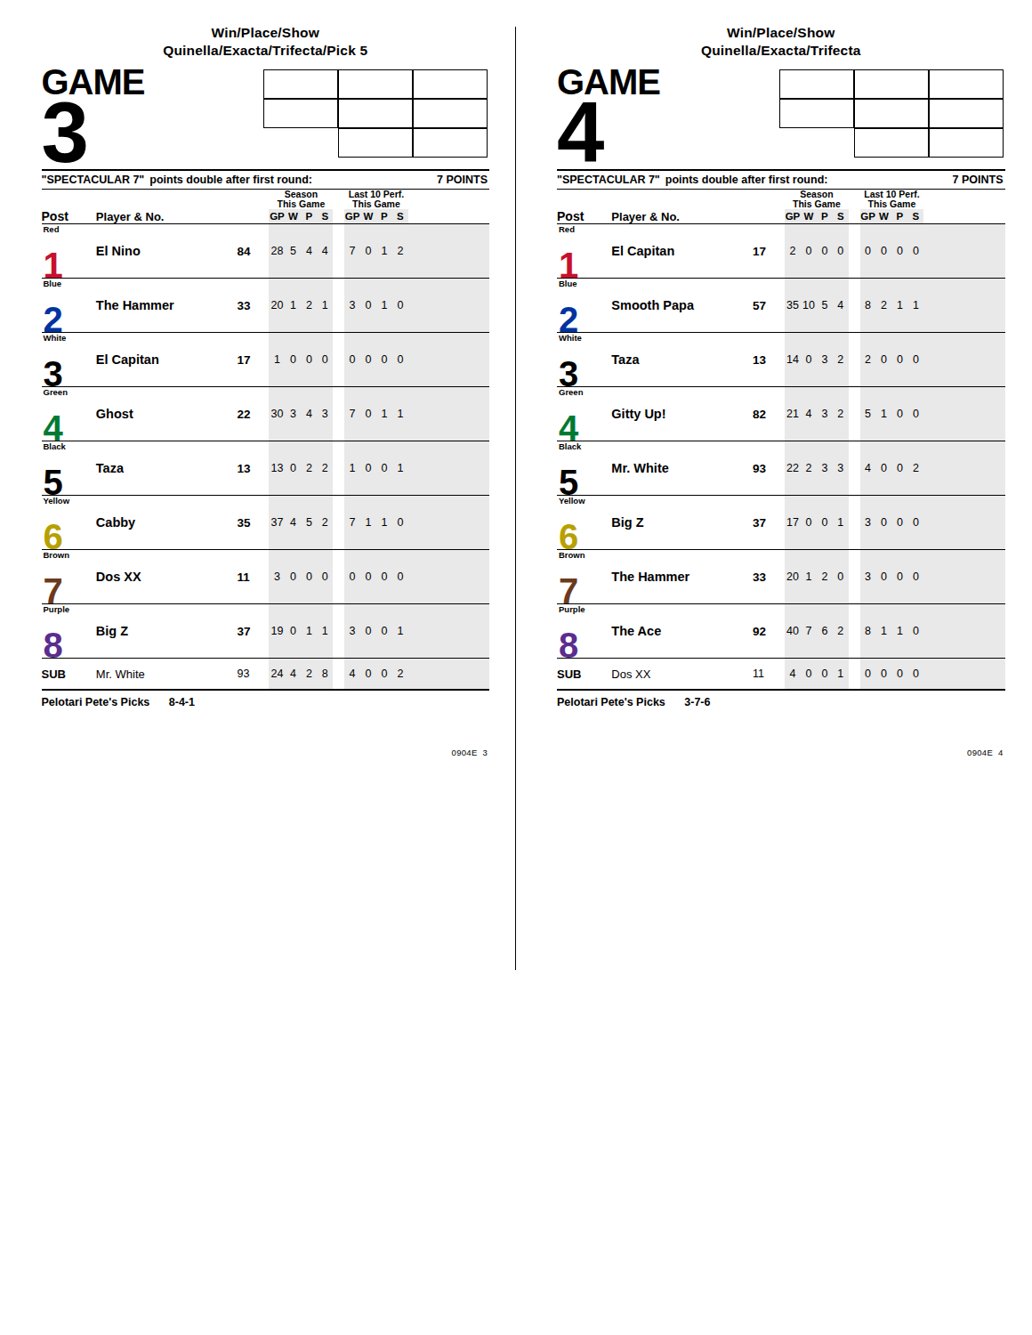Win/Place/Show
Quinella/Exacta/Trifecta/Pick 5
GAME
3
"SPECTACULAR 7" points double after first round: 7 POINTS
| | | | Season This Game | | Last 10 Perf. This Game | |
| Post | Player & No. | GP | W | P | S | | GP | W | P | S | |
| Red 1 | El Nino | 84 | 28 | 5 | 4 | 4 | | 7 | 0 | 1 | 2 | |
| Blue 2 | The Hammer | 33 | 20 | 1 | 2 | 1 | | 3 | 0 | 1 | 0 | |
| White 3 | El Capitan | 17 | 1 | 0 | 0 | 0 | | 0 | 0 | 0 | 0 | |
| Green 4 | Ghost | 22 | 30 | 3 | 4 | 3 | | 7 | 0 | 1 | 1 | |
| Black 5 | Taza | 13 | 13 | 0 | 2 | 2 | | 1 | 0 | 0 | 1 | |
| Yellow 6 | Cabby | 35 | 37 | 4 | 5 | 2 | | 7 | 1 | 1 | 0 | |
| Brown 7 | Dos XX | 11 | 3 | 0 | 0 | 0 | | 0 | 0 | 0 | 0 | |
| Purple 8 | Big Z | 37 | 19 | 0 | 1 | 1 | | 3 | 0 | 0 | 1 | |
| SUB | Mr. White | 93 | 24 | 4 | 2 | 8 | | 4 | 0 | 0 | 2 | |
Pelotari Pete's Picks 8-4-1
0904E 3
Win/Place/Show
Quinella/Exacta/Trifecta
GAME
4
"SPECTACULAR 7" points double after first round: 7 POINTS
| | | | Season This Game | | Last 10 Perf. This Game | |
| Post | Player & No. | GP | W | P | S | | GP | W | P | S | |
| Red 1 | El Capitan | 17 | 2 | 0 | 0 | 0 | | 0 | 0 | 0 | 0 | |
| Blue 2 | Smooth Papa | 57 | 35 | 10 | 5 | 4 | | 8 | 2 | 1 | 1 | |
| White 3 | Taza | 13 | 14 | 0 | 3 | 2 | | 2 | 0 | 0 | 0 | |
| Green 4 | Gitty Up! | 82 | 21 | 4 | 3 | 2 | | 5 | 1 | 0 | 0 | |
| Black 5 | Mr. White | 93 | 22 | 2 | 3 | 3 | | 4 | 0 | 0 | 2 | |
| Yellow 6 | Big Z | 37 | 17 | 0 | 0 | 1 | | 3 | 0 | 0 | 0 | |
| Brown 7 | The Hammer | 33 | 20 | 1 | 2 | 0 | | 3 | 0 | 0 | 0 | |
| Purple 8 | The Ace | 92 | 40 | 7 | 6 | 2 | | 8 | 1 | 1 | 0 | |
| SUB | Dos XX | 11 | 4 | 0 | 0 | 1 | | 0 | 0 | 0 | 0 | |
Pelotari Pete's Picks 3-7-6
0904E 4